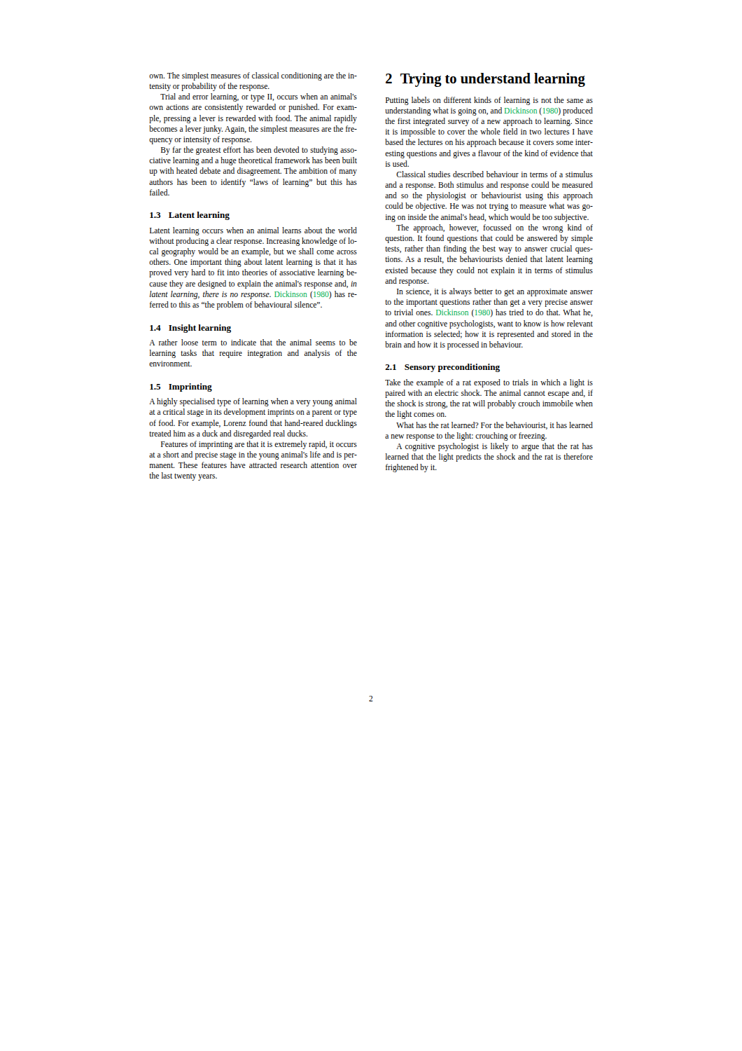own. The simplest measures of classical conditioning are the intensity or probability of the response.
Trial and error learning, or type II, occurs when an animal's own actions are consistently rewarded or punished. For example, pressing a lever is rewarded with food. The animal rapidly becomes a lever junky. Again, the simplest measures are the frequency or intensity of response.
By far the greatest effort has been devoted to studying associative learning and a huge theoretical framework has been built up with heated debate and disagreement. The ambition of many authors has been to identify “laws of learning” but this has failed.
1.3 Latent learning
Latent learning occurs when an animal learns about the world without producing a clear response. Increasing knowledge of local geography would be an example, but we shall come across others. One important thing about latent learning is that it has proved very hard to fit into theories of associative learning because they are designed to explain the animal's response and, in latent learning, there is no response. Dickinson (1980) has referred to this as “the problem of behavioural silence”.
1.4 Insight learning
A rather loose term to indicate that the animal seems to be learning tasks that require integration and analysis of the environment.
1.5 Imprinting
A highly specialised type of learning when a very young animal at a critical stage in its development imprints on a parent or type of food. For example, Lorenz found that hand-reared ducklings treated him as a duck and disregarded real ducks.
Features of imprinting are that it is extremely rapid, it occurs at a short and precise stage in the young animal's life and is permanent. These features have attracted research attention over the last twenty years.
2 Trying to understand learning
Putting labels on different kinds of learning is not the same as understanding what is going on, and Dickinson (1980) produced the first integrated survey of a new approach to learning. Since it is impossible to cover the whole field in two lectures I have based the lectures on his approach because it covers some interesting questions and gives a flavour of the kind of evidence that is used.
Classical studies described behaviour in terms of a stimulus and a response. Both stimulus and response could be measured and so the physiologist or behaviourist using this approach could be objective. He was not trying to measure what was going on inside the animal's head, which would be too subjective.
The approach, however, focussed on the wrong kind of question. It found questions that could be answered by simple tests, rather than finding the best way to answer crucial questions. As a result, the behaviourists denied that latent learning existed because they could not explain it in terms of stimulus and response.
In science, it is always better to get an approximate answer to the important questions rather than get a very precise answer to trivial ones. Dickinson (1980) has tried to do that. What he, and other cognitive psychologists, want to know is how relevant information is selected; how it is represented and stored in the brain and how it is processed in behaviour.
2.1 Sensory preconditioning
Take the example of a rat exposed to trials in which a light is paired with an electric shock. The animal cannot escape and, if the shock is strong, the rat will probably crouch immobile when the light comes on.
What has the rat learned? For the behaviourist, it has learned a new response to the light: crouching or freezing.
A cognitive psychologist is likely to argue that the rat has learned that the light predicts the shock and the rat is therefore frightened by it.
2